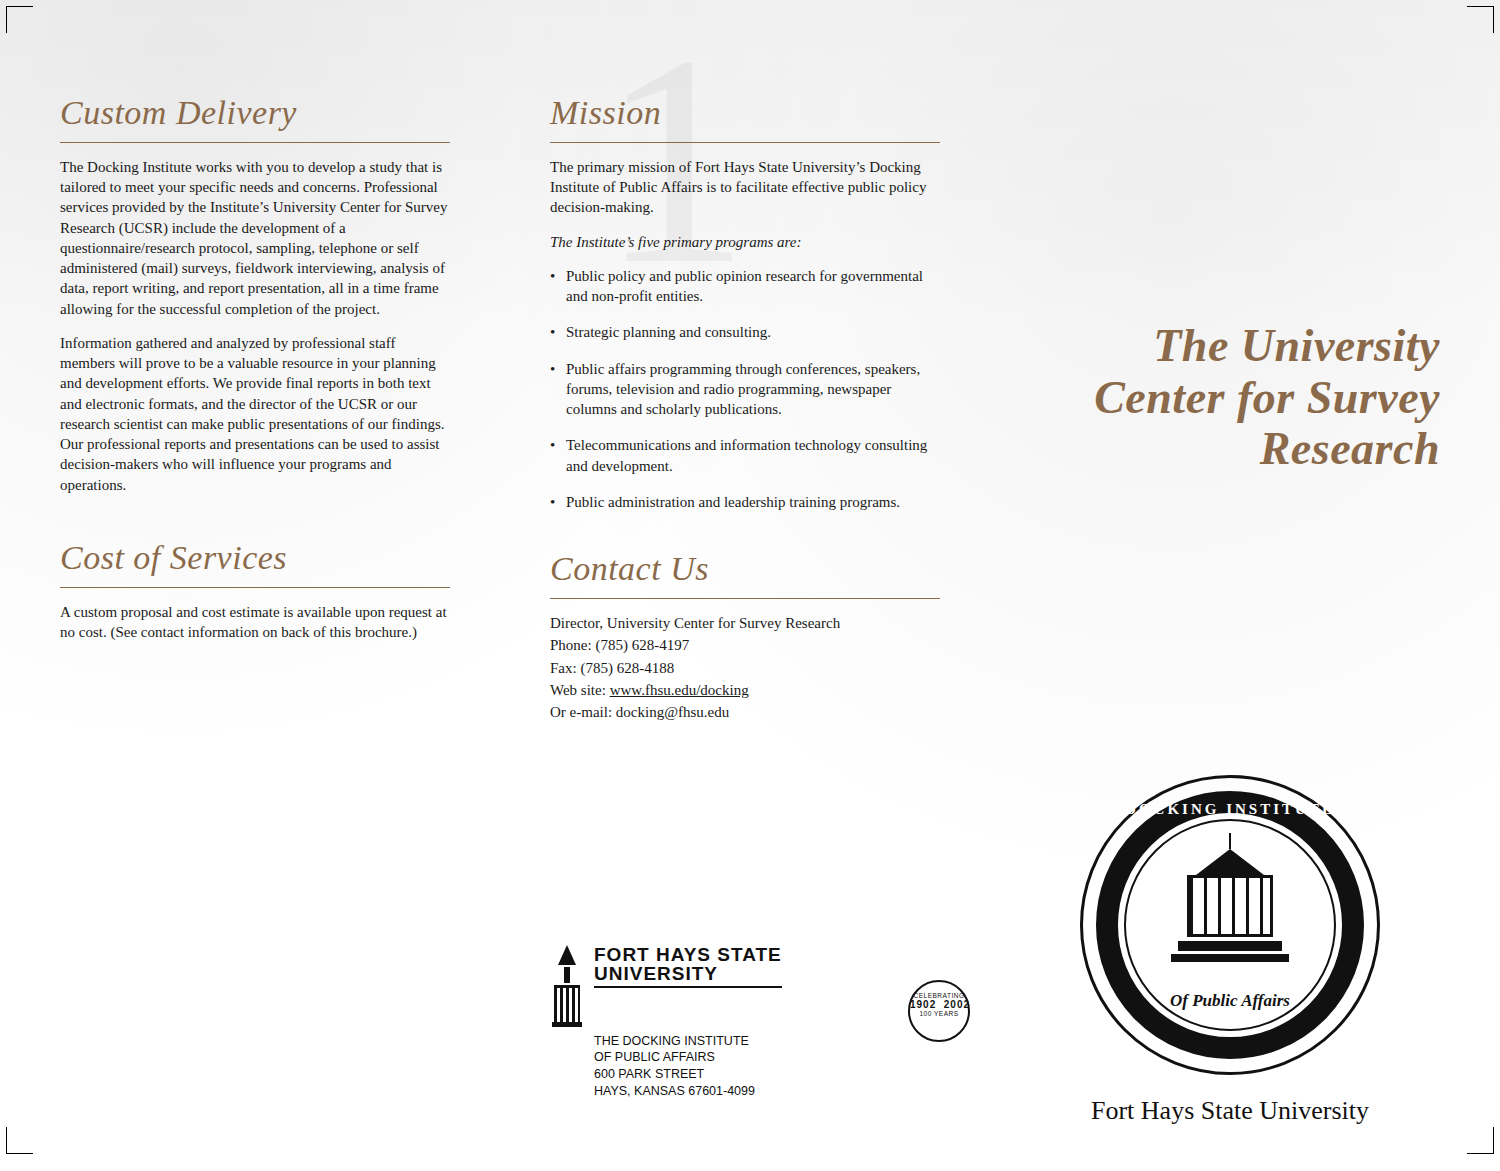1
Custom Delivery
The Docking Institute works with you to develop a study that is tailored to meet your specific needs and concerns. Professional services provided by the Institute’s University Center for Survey Research (UCSR) include the development of a questionnaire/research protocol, sampling, telephone or self administered (mail) surveys, fieldwork interviewing, analysis of data, report writing, and report presentation, all in a time frame allowing for the successful completion of the project.
Information gathered and analyzed by professional staff members will prove to be a valuable resource in your planning and development efforts. We provide final reports in both text and electronic formats, and the director of the UCSR or our research scientist can make public presentations of our findings. Our professional reports and presentations can be used to assist decision-makers who will influence your programs and operations.
Cost of Services
A custom proposal and cost estimate is available upon request at no cost. (See contact information on back of this brochure.)
Mission
The primary mission of Fort Hays State University’s Docking Institute of Public Affairs is to facilitate effective public policy decision-making.
The Institute’s five primary programs are:
Public policy and public opinion research for governmental and non-profit entities.
Strategic planning and consulting.
Public affairs programming through conferences, speakers, forums, television and radio programming, newspaper columns and scholarly publications.
Telecommunications and information technology consulting and development.
Public administration and leadership training programs.
Contact Us
Director, University Center for Survey Research
Phone: (785) 628-4197
Fax: (785) 628-4188
Web site: www.fhsu.edu/docking
Or e-mail: docking@fhsu.edu
FORT HAYS STATE
UNIVERSITY
THE DOCKING INSTITUTE
OF PUBLIC AFFAIRS
600 PARK STREET
HAYS, KANSAS 67601-4099
CELEBRATING
1902 2002
100 YEARS
The University
Center for Survey
Research
DOCKING INSTITUTE
Of Public Affairs
Fort Hays State University